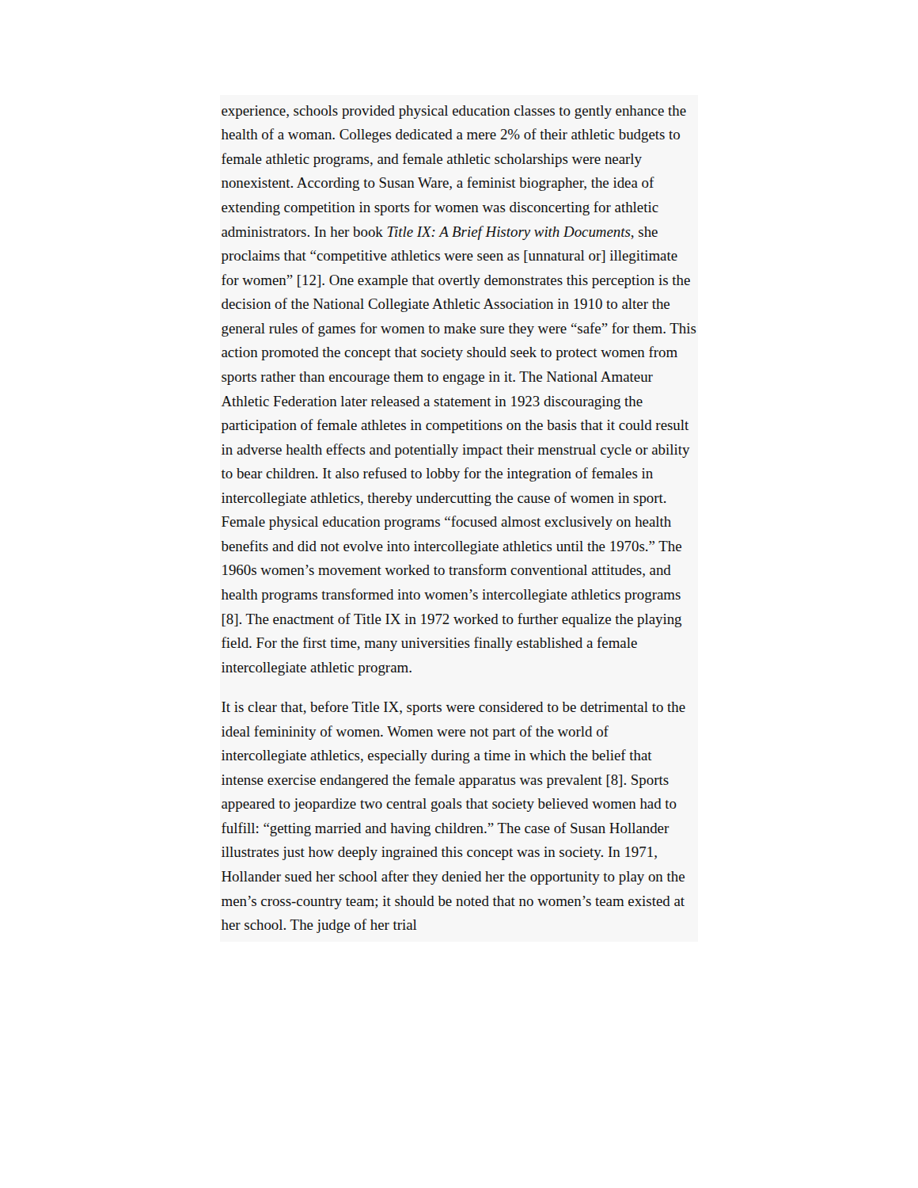experience, schools provided physical education classes to gently enhance the health of a woman. Colleges dedicated a mere 2% of their athletic budgets to female athletic programs, and female athletic scholarships were nearly nonexistent. According to Susan Ware, a feminist biographer, the idea of extending competition in sports for women was disconcerting for athletic administrators. In her book Title IX: A Brief History with Documents, she proclaims that “competitive athletics were seen as [unnatural or] illegitimate for women” [12]. One example that overtly demonstrates this perception is the decision of the National Collegiate Athletic Association in 1910 to alter the general rules of games for women to make sure they were “safe” for them. This action promoted the concept that society should seek to protect women from sports rather than encourage them to engage in it. The National Amateur Athletic Federation later released a statement in 1923 discouraging the participation of female athletes in competitions on the basis that it could result in adverse health effects and potentially impact their menstrual cycle or ability to bear children. It also refused to lobby for the integration of females in intercollegiate athletics, thereby undercutting the cause of women in sport. Female physical education programs “focused almost exclusively on health benefits and did not evolve into intercollegiate athletics until the 1970s.” The 1960s women’s movement worked to transform conventional attitudes, and health programs transformed into women’s intercollegiate athletics programs [8]. The enactment of Title IX in 1972 worked to further equalize the playing field. For the first time, many universities finally established a female intercollegiate athletic program.
It is clear that, before Title IX, sports were considered to be detrimental to the ideal femininity of women. Women were not part of the world of intercollegiate athletics, especially during a time in which the belief that intense exercise endangered the female apparatus was prevalent [8]. Sports appeared to jeopardize two central goals that society believed women had to fulfill: “getting married and having children.” The case of Susan Hollander illustrates just how deeply ingrained this concept was in society. In 1971, Hollander sued her school after they denied her the opportunity to play on the men’s cross-country team; it should be noted that no women’s team existed at her school. The judge of her trial